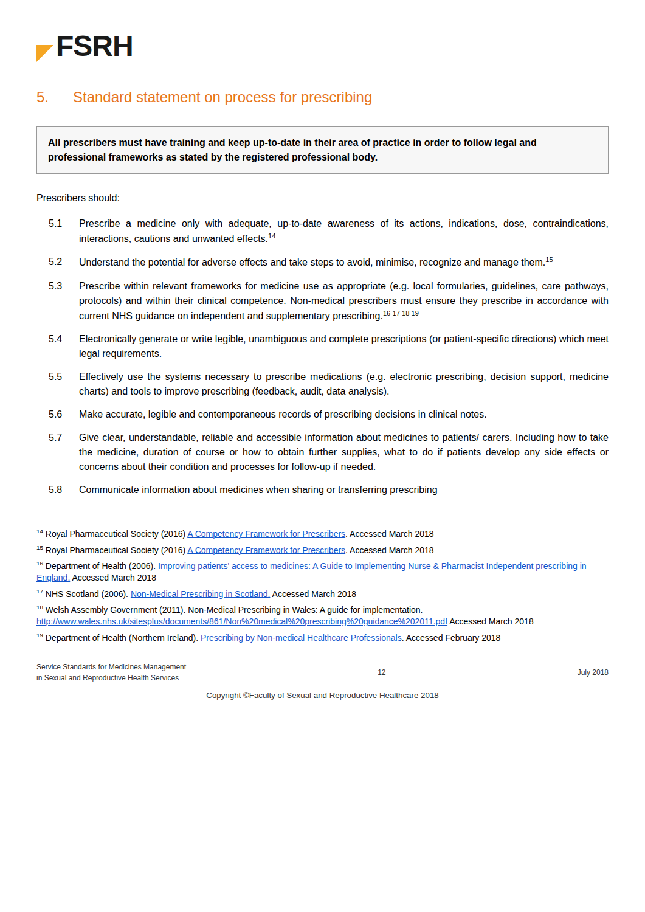FSRH
5. Standard statement on process for prescribing
All prescribers must have training and keep up-to-date in their area of practice in order to follow legal and professional frameworks as stated by the registered professional body.
Prescribers should:
5.1 Prescribe a medicine only with adequate, up-to-date awareness of its actions, indications, dose, contraindications, interactions, cautions and unwanted effects.14
5.2 Understand the potential for adverse effects and take steps to avoid, minimise, recognize and manage them.15
5.3 Prescribe within relevant frameworks for medicine use as appropriate (e.g. local formularies, guidelines, care pathways, protocols) and within their clinical competence. Non-medical prescribers must ensure they prescribe in accordance with current NHS guidance on independent and supplementary prescribing.16 17 18 19
5.4 Electronically generate or write legible, unambiguous and complete prescriptions (or patient-specific directions) which meet legal requirements.
5.5 Effectively use the systems necessary to prescribe medications (e.g. electronic prescribing, decision support, medicine charts) and tools to improve prescribing (feedback, audit, data analysis).
5.6 Make accurate, legible and contemporaneous records of prescribing decisions in clinical notes.
5.7 Give clear, understandable, reliable and accessible information about medicines to patients/ carers. Including how to take the medicine, duration of course or how to obtain further supplies, what to do if patients develop any side effects or concerns about their condition and processes for follow-up if needed.
5.8 Communicate information about medicines when sharing or transferring prescribing
14 Royal Pharmaceutical Society (2016) A Competency Framework for Prescribers. Accessed March 2018
15 Royal Pharmaceutical Society (2016) A Competency Framework for Prescribers. Accessed March 2018
16 Department of Health (2006). Improving patients' access to medicines: A Guide to Implementing Nurse & Pharmacist Independent prescribing in England. Accessed March 2018
17 NHS Scotland (2006). Non-Medical Prescribing in Scotland. Accessed March 2018
18 Welsh Assembly Government (2011). Non-Medical Prescribing in Wales: A guide for implementation.
http://www.wales.nhs.uk/sitesplus/documents/861/Non%20medical%20prescribing%20guidance%202011.pdf Accessed March 2018
19 Department of Health (Northern Ireland). Prescribing by Non-medical Healthcare Professionals. Accessed February 2018
Service Standards for Medicines Management
in Sexual and Reproductive Health Services
12
July 2018
Copyright ©Faculty of Sexual and Reproductive Healthcare 2018